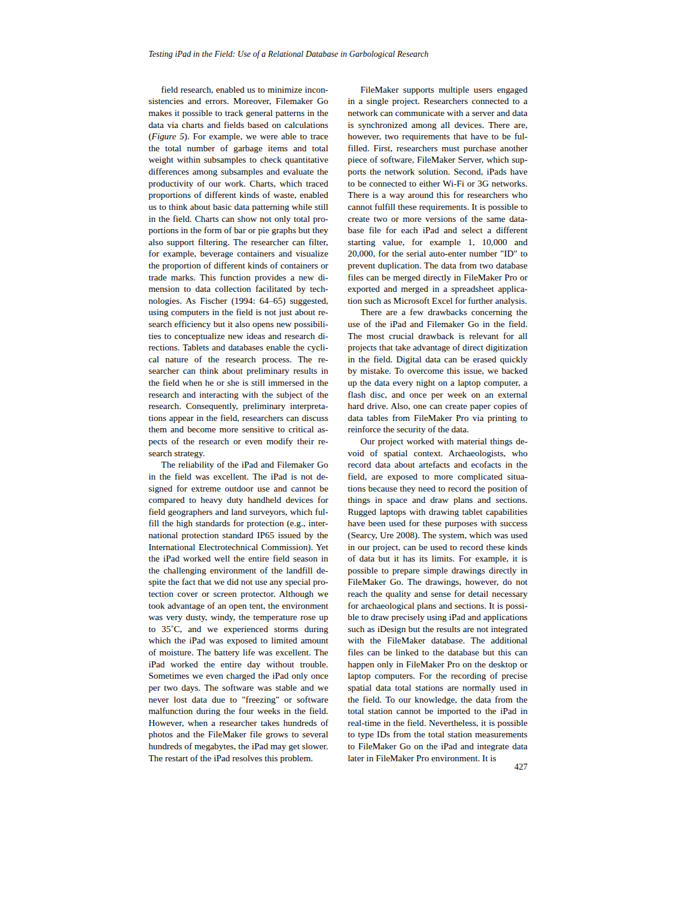Testing iPad in the Field: Use of a Relational Database in Garbological Research
field research, enabled us to minimize inconsistencies and errors. Moreover, Filemaker Go makes it possible to track general patterns in the data via charts and fields based on calculations (Figure 5). For example, we were able to trace the total number of garbage items and total weight within subsamples to check quantitative differences among subsamples and evaluate the productivity of our work. Charts, which traced proportions of different kinds of waste, enabled us to think about basic data patterning while still in the field. Charts can show not only total proportions in the form of bar or pie graphs but they also support filtering. The researcher can filter, for example, beverage containers and visualize the proportion of different kinds of containers or trade marks. This function provides a new dimension to data collection facilitated by technologies. As Fischer (1994: 64–65) suggested, using computers in the field is not just about research efficiency but it also opens new possibilities to conceptualize new ideas and research directions. Tablets and databases enable the cyclical nature of the research process. The researcher can think about preliminary results in the field when he or she is still immersed in the research and interacting with the subject of the research. Consequently, preliminary interpretations appear in the field, researchers can discuss them and become more sensitive to critical aspects of the research or even modify their research strategy.
The reliability of the iPad and Filemaker Go in the field was excellent. The iPad is not designed for extreme outdoor use and cannot be compared to heavy duty handheld devices for field geographers and land surveyors, which fulfill the high standards for protection (e.g., international protection standard IP65 issued by the International Electrotechnical Commission). Yet the iPad worked well the entire field season in the challenging environment of the landfill despite the fact that we did not use any special protection cover or screen protector. Although we took advantage of an open tent, the environment was very dusty, windy, the temperature rose up to 35˚C, and we experienced storms during which the iPad was exposed to limited amount of moisture. The battery life was excellent. The iPad worked the entire day without trouble. Sometimes we even charged the iPad only once per two days. The software was stable and we never lost data due to "freezing" or software malfunction during the four weeks in the field. However, when a researcher takes hundreds of photos and the FileMaker file grows to several hundreds of megabytes, the iPad may get slower. The restart of the iPad resolves this problem.
FileMaker supports multiple users engaged in a single project. Researchers connected to a network can communicate with a server and data is synchronized among all devices. There are, however, two requirements that have to be fulfilled. First, researchers must purchase another piece of software, FileMaker Server, which supports the network solution. Second, iPads have to be connected to either Wi-Fi or 3G networks. There is a way around this for researchers who cannot fulfill these requirements. It is possible to create two or more versions of the same database file for each iPad and select a different starting value, for example 1, 10,000 and 20,000, for the serial auto-enter number "ID" to prevent duplication. The data from two database files can be merged directly in FileMaker Pro or exported and merged in a spreadsheet application such as Microsoft Excel for further analysis.
There are a few drawbacks concerning the use of the iPad and Filemaker Go in the field. The most crucial drawback is relevant for all projects that take advantage of direct digitization in the field. Digital data can be erased quickly by mistake. To overcome this issue, we backed up the data every night on a laptop computer, a flash disc, and once per week on an external hard drive. Also, one can create paper copies of data tables from FileMaker Pro via printing to reinforce the security of the data.
Our project worked with material things devoid of spatial context. Archaeologists, who record data about artefacts and ecofacts in the field, are exposed to more complicated situations because they need to record the position of things in space and draw plans and sections. Rugged laptops with drawing tablet capabilities have been used for these purposes with success (Searcy, Ure 2008). The system, which was used in our project, can be used to record these kinds of data but it has its limits. For example, it is possible to prepare simple drawings directly in FileMaker Go. The drawings, however, do not reach the quality and sense for detail necessary for archaeological plans and sections. It is possible to draw precisely using iPad and applications such as iDesign but the results are not integrated with the FileMaker database. The additional files can be linked to the database but this can happen only in FileMaker Pro on the desktop or laptop computers. For the recording of precise spatial data total stations are normally used in the field. To our knowledge, the data from the total station cannot be imported to the iPad in real-time in the field. Nevertheless, it is possible to type IDs from the total station measurements to FileMaker Go on the iPad and integrate data later in FileMaker Pro environment. It is
427